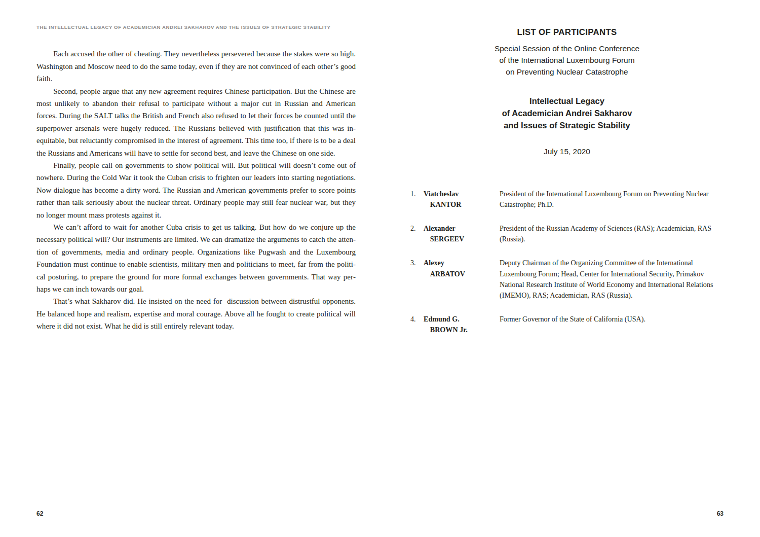The Intellectual Legacy of Academician Andrei Sakharov and the Issues of Strategic Stability
Each accused the other of cheating. They nevertheless persevered because the stakes were so high. Washington and Moscow need to do the same today, even if they are not convinced of each other’s good faith.
Second, people argue that any new agreement requires Chinese participation. But the Chinese are most unlikely to abandon their refusal to participate without a major cut in Russian and American forces. During the SALT talks the British and French also refused to let their forces be counted until the superpower arsenals were hugely reduced. The Russians believed with justification that this was inequitable, but reluctantly compromised in the interest of agreement. This time too, if there is to be a deal the Russians and Americans will have to settle for second best, and leave the Chinese on one side.
Finally, people call on governments to show political will. But political will doesn’t come out of nowhere. During the Cold War it took the Cuban crisis to frighten our leaders into starting negotiations. Now dialogue has become a dirty word. The Russian and American governments prefer to score points rather than talk seriously about the nuclear threat. Ordinary people may still fear nuclear war, but they no longer mount mass protests against it.
We can’t afford to wait for another Cuba crisis to get us talking. But how do we conjure up the necessary political will? Our instruments are limited. We can dramatize the arguments to catch the attention of governments, media and ordinary people. Organizations like Pugwash and the Luxembourg Foundation must continue to enable scientists, military men and politicians to meet, far from the political posturing, to prepare the ground for more formal exchanges between governments. That way perhaps we can inch towards our goal.
That’s what Sakharov did. He insisted on the need for discussion between distrustful opponents. He balanced hope and realism, expertise and moral courage. Above all he fought to create political will where it did not exist. What he did is still entirely relevant today.
62
LIST OF PARTICIPANTS
Special Session of the Online Conference
of the International Luxembourg Forum
on Preventing Nuclear Catastrophe
Intellectual Legacy
of Academician Andrei Sakharov
and Issues of Strategic Stability
July 15, 2020
| 1. | Viatcheslav KANTOR | President of the International Luxembourg Forum on Preventing Nuclear Catastrophe; Ph.D. |
| 2. | Alexander SERGEEV | President of the Russian Academy of Sciences (RAS); Academician, RAS (Russia). |
| 3. | Alexey ARBATOV | Deputy Chairman of the Organizing Committee of the International Luxembourg Forum; Head, Center for International Security, Primakov National Research Institute of World Economy and International Relations (IMEMO), RAS; Academician, RAS (Russia). |
| 4. | Edmund G. BROWN Jr. | Former Governor of the State of California (USA). |
63